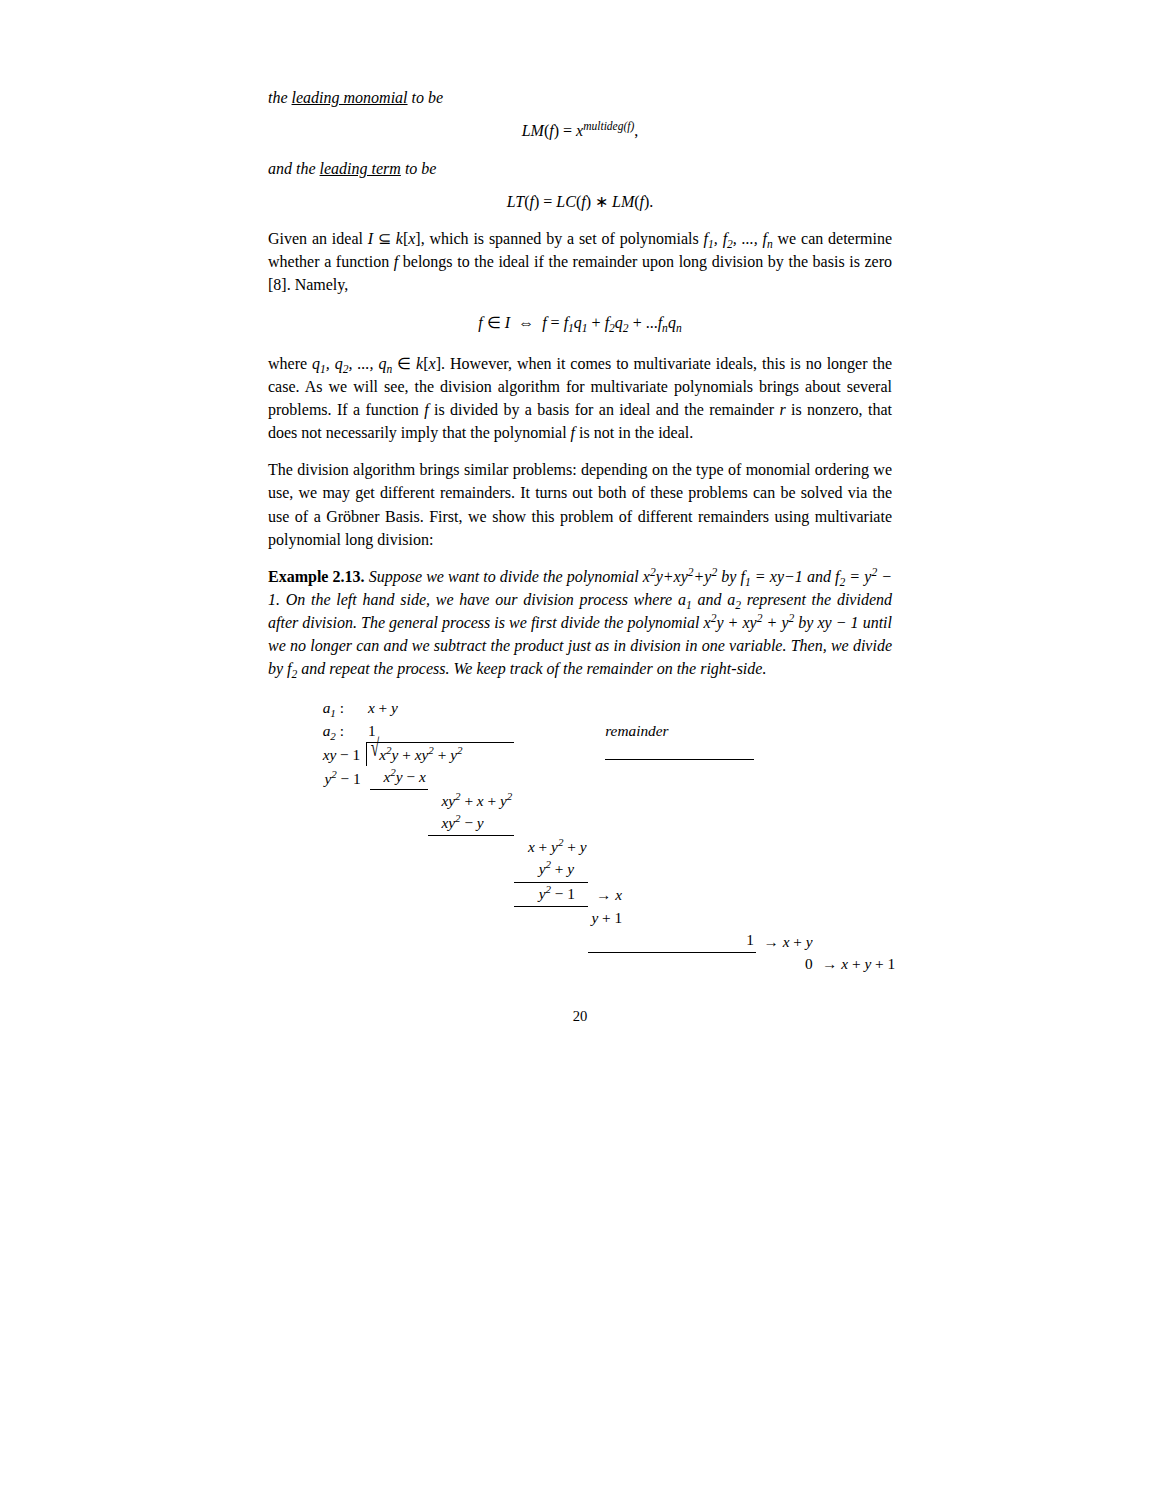the leading monomial to be
LM(f) = xmultideg(f),
and the leading term to be
LT(f) = LC(f) ∗ LM(f).
Given an ideal I ⊆ k[x], which is spanned by a set of polynomials f1, f2, ..., fn we can determine whether a function f belongs to the ideal if the remainder upon long division by the basis is zero [8]. Namely,
f ∈ I ⇔ f = f1q1 + f2q2 + ...fnqn
where q1, q2, ..., qn ∈ k[x]. However, when it comes to multivariate ideals, this is no longer the case. As we will see, the division algorithm for multivariate polynomials brings about several problems. If a function f is divided by a basis for an ideal and the remainder r is nonzero, that does not necessarily imply that the polynomial f is not in the ideal.
The division algorithm brings similar problems: depending on the type of monomial ordering we use, we may get different remainders. It turns out both of these problems can be solved via the use of a Gröbner Basis. First, we show this problem of different remainders using multivariate polynomial long division:
Example 2.13. Suppose we want to divide the polynomial x2y+xy2+y2 by f1 = xy−1 and f2 = y2 − 1. On the left hand side, we have our division process where a1 and a2 represent the dividend after division. The general process is we first divide the polynomial x2y + xy2 + y2 by xy − 1 until we no longer can and we subtract the product just as in division in one variable. Then, we divide by f2 and repeat the process. We keep track of the remainder on the right-side.
| a 1 : | x + y | | | | | |
| a 2 : | 1 | | | remainder | | |
| xy − 1 | √ x 2 y + xy 2 + y 2 | | | |
| y 2 − 1 | | x 2 y − x | | | | |
| | | | xy 2 + x + y 2 | | | |
| | | | xy 2 − y | | | |
| | | | | x + y 2 + y | | |
| | | | | y 2 + y | | |
| | | | | y 2 − 1 | → x | |
| | | | | | y + 1 | |
| | | | | | 1 | → x + y |
| | | | | | | 0 | → x + y + 1 |
20